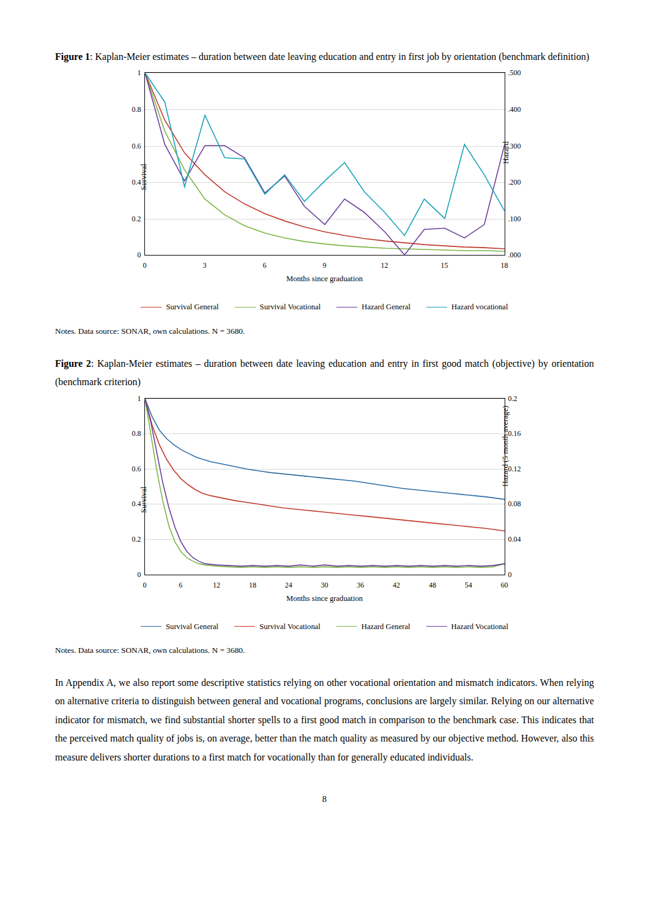Figure 1: Kaplan-Meier estimates – duration between date leaving education and entry in first job by orientation (benchmark definition)
Survival Hazard
1 0.8 0.6 0.4 0.2 0 .500 .400 .300 .200 .100 .000 0 3 6 9 12 15 18
Months since graduation
Survival General Survival Vocational Hazard General Hazard vocational
Notes. Data source: SONAR, own calculations. N = 3680.
Figure 2: Kaplan-Meier estimates – duration between date leaving education and entry in first good match (objective) by orientation (benchmark criterion)
Survival Hazard (5 month average)
1 0.8 0.6 0.4 0.2 0 0.2 0.16 0.12 0.08 0.04 0 0 6 12 18 24 30 36 42 48 54 60
Months since graduation
Survival General Survival Vocational Hazard General Hazard Vocational
Notes. Data source: SONAR, own calculations. N = 3680.
In Appendix A, we also report some descriptive statistics relying on other vocational orientation and mismatch indicators. When relying on alternative criteria to distinguish between general and vocational programs, conclusions are largely similar. Relying on our alternative indicator for mismatch, we find substantial shorter spells to a first good match in comparison to the benchmark case. This indicates that the perceived match quality of jobs is, on average, better than the match quality as measured by our objective method. However, also this measure delivers shorter durations to a first match for vocationally than for generally educated individuals.
8